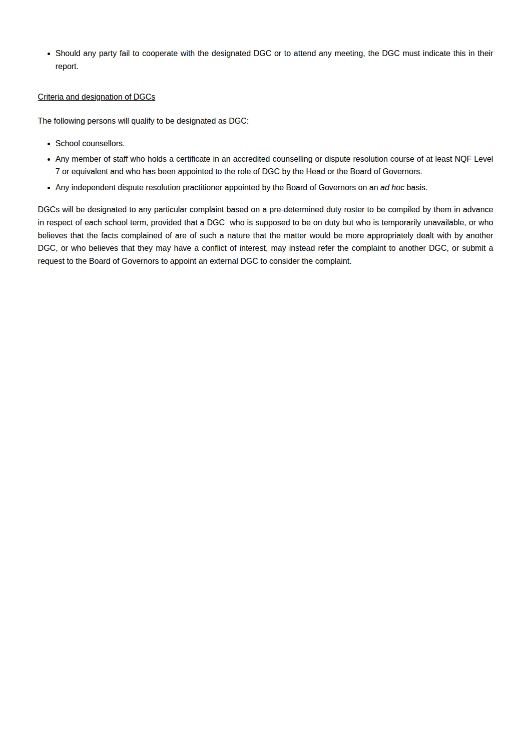Should any party fail to cooperate with the designated DGC or to attend any meeting, the DGC must indicate this in their report.
Criteria and designation of DGCs
The following persons will qualify to be designated as DGC:
School counsellors.
Any member of staff who holds a certificate in an accredited counselling or dispute resolution course of at least NQF Level 7 or equivalent and who has been appointed to the role of DGC by the Head or the Board of Governors.
Any independent dispute resolution practitioner appointed by the Board of Governors on an ad hoc basis.
DGCs will be designated to any particular complaint based on a pre-determined duty roster to be compiled by them in advance in respect of each school term, provided that a DGC who is supposed to be on duty but who is temporarily unavailable, or who believes that the facts complained of are of such a nature that the matter would be more appropriately dealt with by another DGC, or who believes that they may have a conflict of interest, may instead refer the complaint to another DGC, or submit a request to the Board of Governors to appoint an external DGC to consider the complaint.